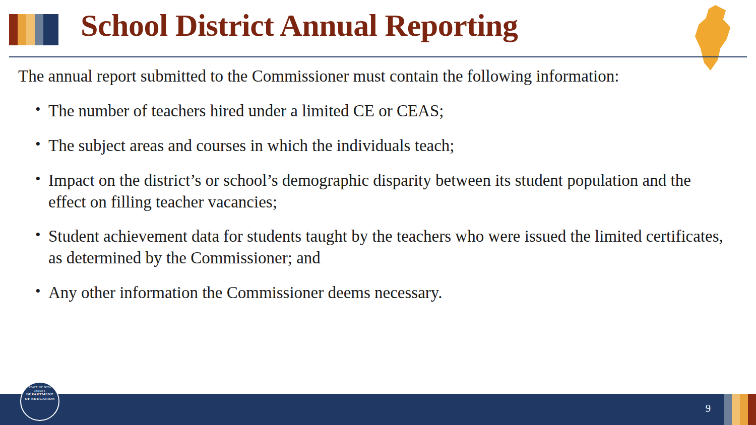School District Annual Reporting
The annual report submitted to the Commissioner must contain the following information:
The number of teachers hired under a limited CE or CEAS;
The subject areas and courses in which the individuals teach;
Impact on the district’s or school’s demographic disparity between its student population and the effect on filling teacher vacancies;
Student achievement data for students taught by the teachers who were issued the limited certificates, as determined by the Commissioner; and
Any other information the Commissioner deems necessary.
9
STATE OF NEW JERSEY DEPARTMENT
OF EDUCATION